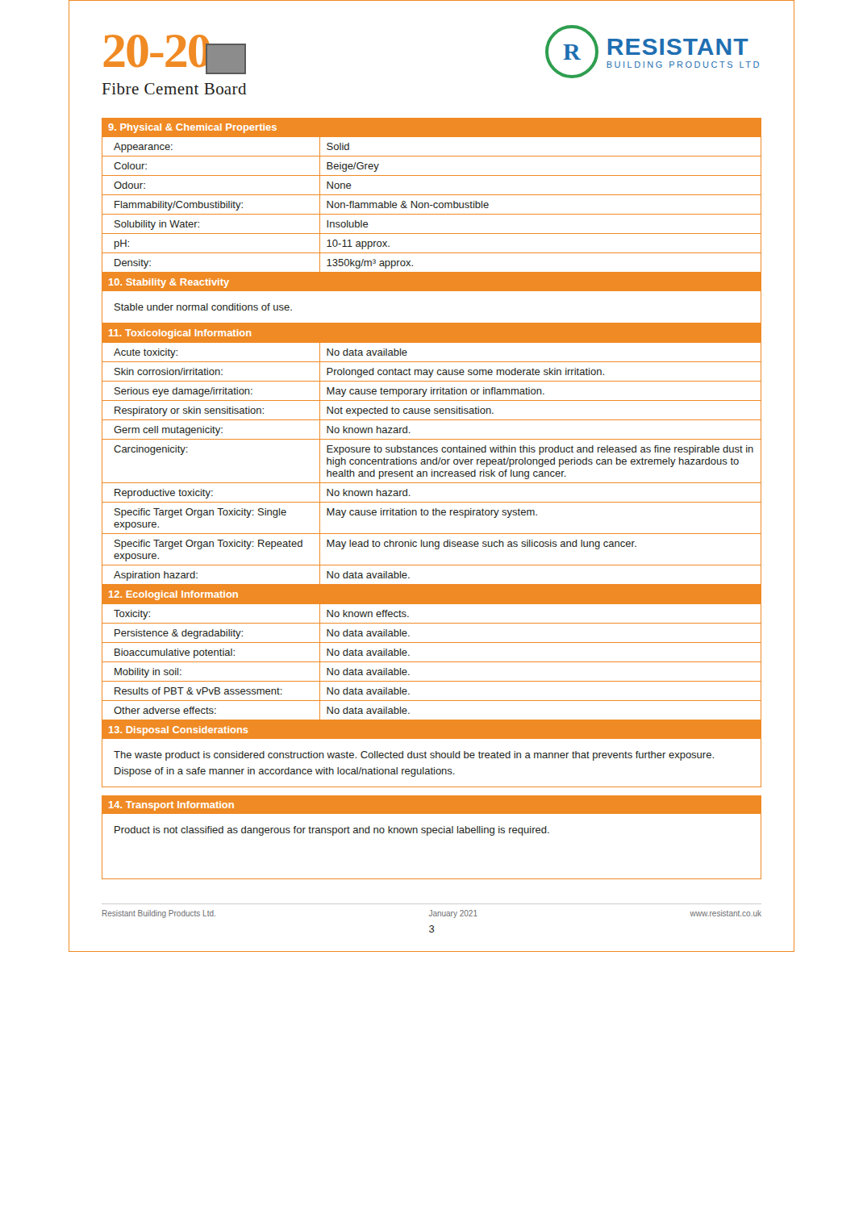20-20
Fibre Cement Board
R
RESISTANT
BUILDING PRODUCTS LTD
9. Physical & Chemical Properties
| Appearance: | Solid |
| Colour: | Beige/Grey |
| Odour: | None |
| Flammability/Combustibility: | Non-flammable & Non-combustible |
| Solubility in Water: | Insoluble |
| pH: | 10-11 approx. |
| Density: | 1350kg/m³ approx. |
10. Stability & Reactivity
Stable under normal conditions of use.
11. Toxicological Information
| Acute toxicity: | No data available |
| Skin corrosion/irritation: | Prolonged contact may cause some moderate skin irritation. |
| Serious eye damage/irritation: | May cause temporary irritation or inflammation. |
| Respiratory or skin sensitisation: | Not expected to cause sensitisation. |
| Germ cell mutagenicity: | No known hazard. |
| Carcinogenicity: | Exposure to substances contained within this product and released as fine respirable dust in high concentrations and/or over repeat/prolonged periods can be extremely hazardous to health and present an increased risk of lung cancer. |
| Reproductive toxicity: | No known hazard. |
| Specific Target Organ Toxicity: Single exposure. | May cause irritation to the respiratory system. |
| Specific Target Organ Toxicity: Repeated exposure. | May lead to chronic lung disease such as silicosis and lung cancer. |
| Aspiration hazard: | No data available. |
12. Ecological Information
| Toxicity: | No known effects. |
| Persistence & degradability: | No data available. |
| Bioaccumulative potential: | No data available. |
| Mobility in soil: | No data available. |
| Results of PBT & vPvB assessment: | No data available. |
| Other adverse effects: | No data available. |
13. Disposal Considerations
The waste product is considered construction waste. Collected dust should be treated in a manner that prevents further exposure. Dispose of in a safe manner in accordance with local/national regulations.
14. Transport Information
Product is not classified as dangerous for transport and no known special labelling is required.
Resistant Building Products Ltd. January 2021 www.resistant.co.uk
3